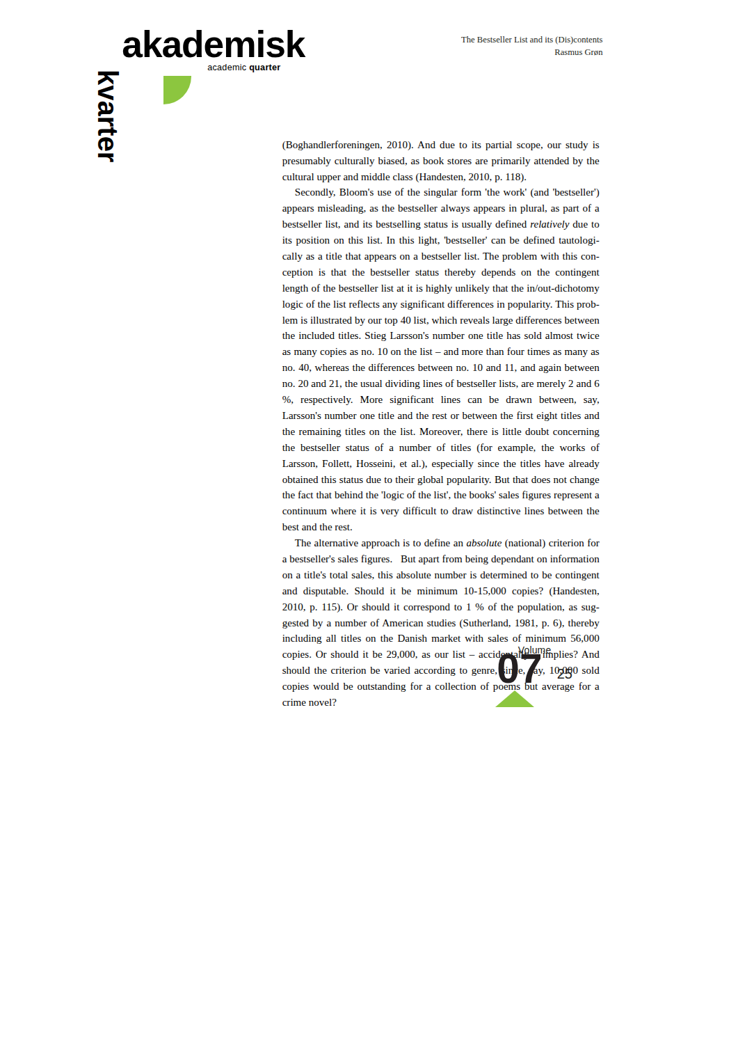akademisk
academic quarter
kvarter
The Bestseller List and its (Dis)contents
Rasmus Grøn
(Boghandlerforeningen, 2010). And due to its partial scope, our study is presumably culturally biased, as book stores are primarily attended by the cultural upper and middle class (Handesten, 2010, p. 118).
Secondly, Bloom's use of the singular form 'the work' (and 'bestseller') appears misleading, as the bestseller always appears in plural, as part of a bestseller list, and its bestselling status is usually defined relatively due to its position on this list. In this light, 'bestseller' can be defined tautologically as a title that appears on a bestseller list. The problem with this conception is that the bestseller status thereby depends on the contingent length of the bestseller list at it is highly unlikely that the in/out-dichotomy logic of the list reflects any significant differences in popularity. This problem is illustrated by our top 40 list, which reveals large differences between the included titles. Stieg Larsson's number one title has sold almost twice as many copies as no. 10 on the list – and more than four times as many as no. 40, whereas the differences between no. 10 and 11, and again between no. 20 and 21, the usual dividing lines of bestseller lists, are merely 2 and 6 %, respectively. More significant lines can be drawn between, say, Larsson's number one title and the rest or between the first eight titles and the remaining titles on the list. Moreover, there is little doubt concerning the bestseller status of a number of titles (for example, the works of Larsson, Follett, Hosseini, et al.), especially since the titles have already obtained this status due to their global popularity. But that does not change the fact that behind the 'logic of the list', the books' sales figures represent a continuum where it is very difficult to draw distinctive lines between the best and the rest.
The alternative approach is to define an absolute (national) criterion for a bestseller's sales figures. But apart from being dependant on information on a title's total sales, this absolute number is determined to be contingent and disputable. Should it be minimum 10-15,000 copies? (Handesten, 2010, p. 115). Or should it correspond to 1 % of the population, as suggested by a number of American studies (Sutherland, 1981, p. 6), thereby including all titles on the Danish market with sales of minimum 56,000 copies. Or should it be 29,000, as our list – accidentally – implies? And should the criterion be varied according to genre, since, say, 10,000 sold copies would be outstanding for a collection of poems but average for a crime novel?
Volume
07
25